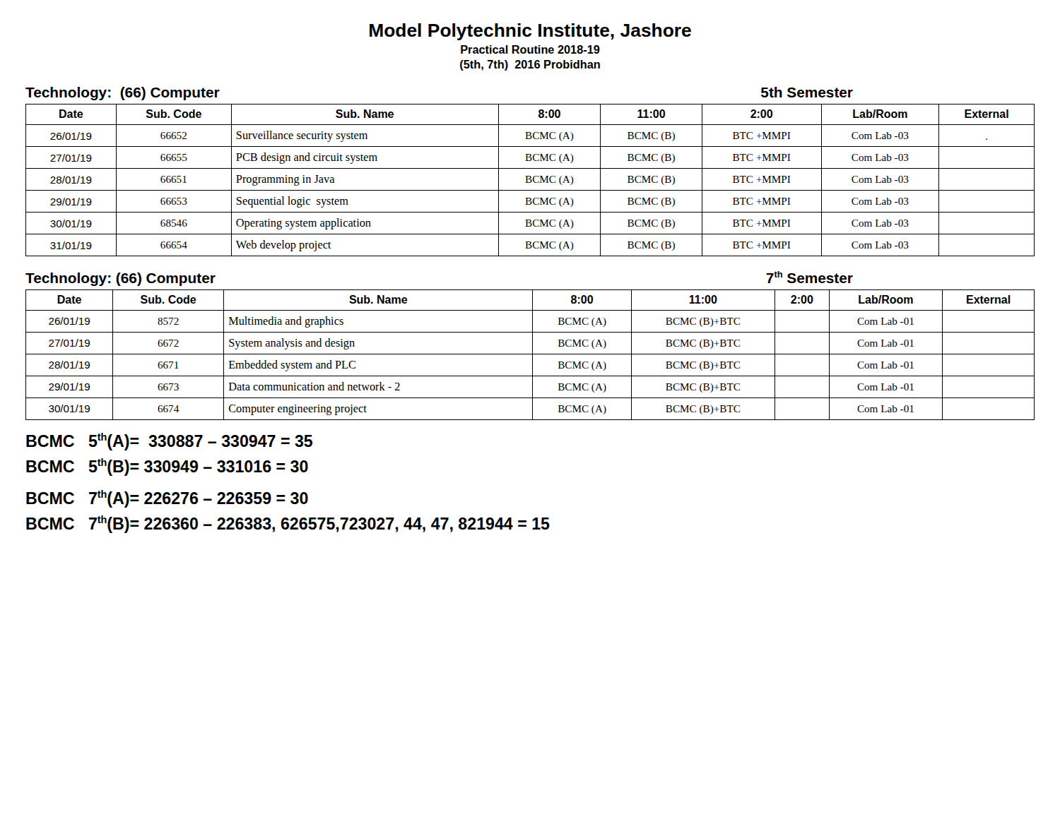Model Polytechnic Institute, Jashore
Practical Routine 2018-19
(5th, 7th) 2016 Probidhan
Technology: (66) Computer 5th Semester
| Date | Sub. Code | Sub. Name | 8:00 | 11:00 | 2:00 | Lab/Room | External |
| --- | --- | --- | --- | --- | --- | --- | --- |
| 26/01/19 | 66652 | Surveillance security system | BCMC (A) | BCMC (B) | BTC +MMPI | Com Lab -03 | . |
| 27/01/19 | 66655 | PCB design and circuit system | BCMC (A) | BCMC (B) | BTC +MMPI | Com Lab -03 | |
| 28/01/19 | 66651 | Programming in Java | BCMC (A) | BCMC (B) | BTC +MMPI | Com Lab -03 | |
| 29/01/19 | 66653 | Sequential logic system | BCMC (A) | BCMC (B) | BTC +MMPI | Com Lab -03 | |
| 30/01/19 | 68546 | Operating system application | BCMC (A) | BCMC (B) | BTC +MMPI | Com Lab -03 | |
| 31/01/19 | 66654 | Web develop project | BCMC (A) | BCMC (B) | BTC +MMPI | Com Lab -03 | |
Technology: (66) Computer 7th Semester
| Date | Sub. Code | Sub. Name | 8:00 | 11:00 | 2:00 | Lab/Room | External |
| --- | --- | --- | --- | --- | --- | --- | --- |
| 26/01/19 | 8572 | Multimedia and graphics | BCMC (A) | BCMC (B)+BTC | | Com Lab -01 | |
| 27/01/19 | 6672 | System analysis and design | BCMC (A) | BCMC (B)+BTC | | Com Lab -01 | |
| 28/01/19 | 6671 | Embedded system and PLC | BCMC (A) | BCMC (B)+BTC | | Com Lab -01 | |
| 29/01/19 | 6673 | Data communication and network - 2 | BCMC (A) | BCMC (B)+BTC | | Com Lab -01 | |
| 30/01/19 | 6674 | Computer engineering project | BCMC (A) | BCMC (B)+BTC | | Com Lab -01 | |
BCMC 5th(A)= 330887 – 330947 = 35
BCMC 5th(B)= 330949 – 331016 = 30
BCMC 7th(A)= 226276 – 226359 = 30
BCMC 7th(B)= 226360 – 226383, 626575,723027, 44, 47, 821944 = 15